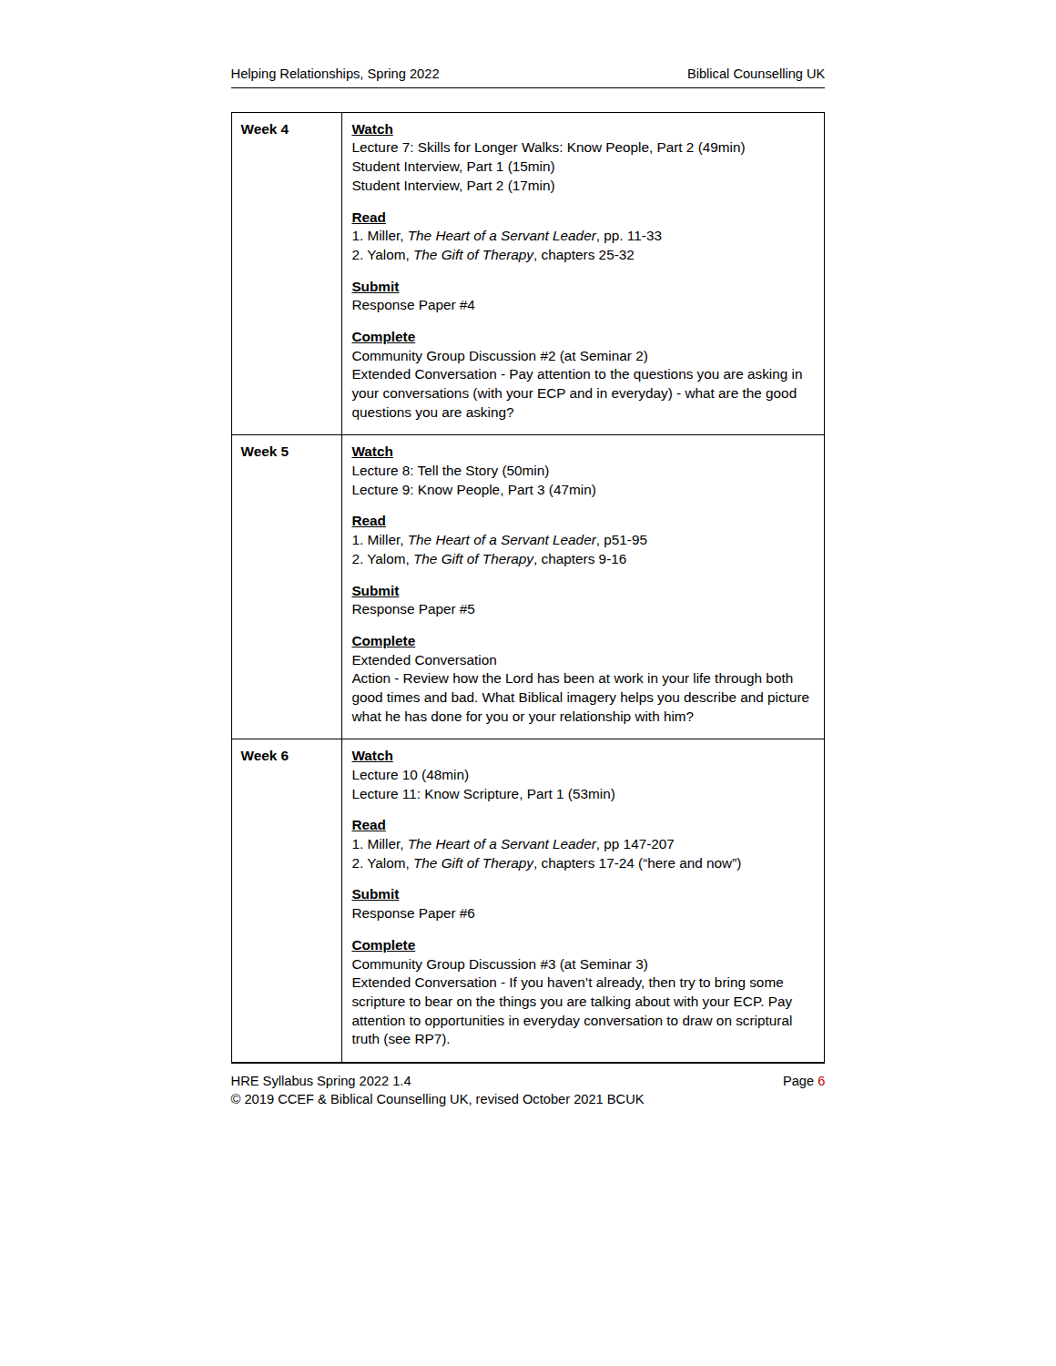Helping Relationships, Spring 2022
Biblical Counselling UK
| Week 4 | Watch Lecture 7: Skills for Longer Walks: Know People, Part 2 (49min) Student Interview, Part 1 (15min) Student Interview, Part 2 (17min) Read 1. Miller, The Heart of a Servant Leader , pp. 11-33 2. Yalom, The Gift of Therapy , chapters 25-32 Submit Response Paper #4 Complete Community Group Discussion #2 (at Seminar 2) Extended Conversation - Pay attention to the questions you are asking in your conversations (with your ECP and in everyday) - what are the good questions you are asking? |
| Week 5 | Watch Lecture 8: Tell the Story (50min) Lecture 9: Know People, Part 3 (47min) Read 1. Miller, The Heart of a Servant Leader , p51-95 2. Yalom, The Gift of Therapy , chapters 9-16 Submit Response Paper #5 Complete Extended Conversation Action - Review how the Lord has been at work in your life through both good times and bad. What Biblical imagery helps you describe and picture what he has done for you or your relationship with him? |
| Week 6 | Watch Lecture 10 (48min) Lecture 11: Know Scripture, Part 1 (53min) Read 1. Miller, The Heart of a Servant Leader , pp 147-207 2. Yalom, The Gift of Therapy , chapters 17-24 (“here and now”) Submit Response Paper #6 Complete Community Group Discussion #3 (at Seminar 3) Extended Conversation - If you haven’t already, then try to bring some scripture to bear on the things you are talking about with your ECP. Pay attention to opportunities in everyday conversation to draw on scriptural truth (see RP7). |
HRE Syllabus Spring 2022 1.4
© 2019 CCEF & Biblical Counselling UK, revised October 2021 BCUK
Page 6